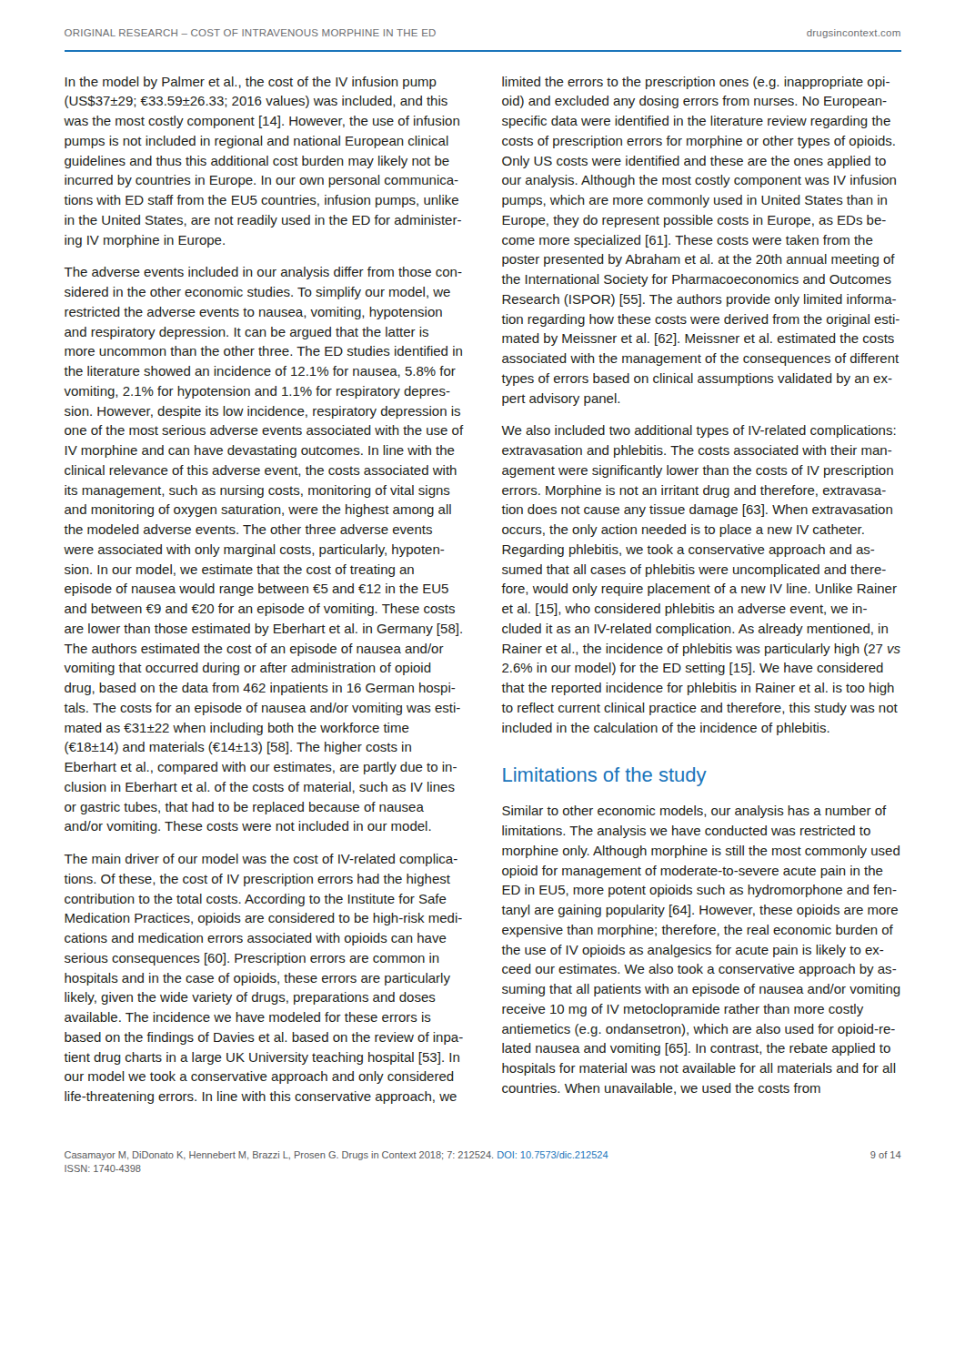Original research – Cost of intravenous morphine in the ED
drugsincontext.com
In the model by Palmer et al., the cost of the IV infusion pump (US$37±29; €33.59±26.33; 2016 values) was included, and this was the most costly component [14]. However, the use of infusion pumps is not included in regional and national European clinical guidelines and thus this additional cost burden may likely not be incurred by countries in Europe. In our own personal communications with ED staff from the EU5 countries, infusion pumps, unlike in the United States, are not readily used in the ED for administering IV morphine in Europe.
The adverse events included in our analysis differ from those considered in the other economic studies. To simplify our model, we restricted the adverse events to nausea, vomiting, hypotension and respiratory depression. It can be argued that the latter is more uncommon than the other three. The ED studies identified in the literature showed an incidence of 12.1% for nausea, 5.8% for vomiting, 2.1% for hypotension and 1.1% for respiratory depression. However, despite its low incidence, respiratory depression is one of the most serious adverse events associated with the use of IV morphine and can have devastating outcomes. In line with the clinical relevance of this adverse event, the costs associated with its management, such as nursing costs, monitoring of vital signs and monitoring of oxygen saturation, were the highest among all the modeled adverse events. The other three adverse events were associated with only marginal costs, particularly, hypotension. In our model, we estimate that the cost of treating an episode of nausea would range between €5 and €12 in the EU5 and between €9 and €20 for an episode of vomiting. These costs are lower than those estimated by Eberhart et al. in Germany [58]. The authors estimated the cost of an episode of nausea and/or vomiting that occurred during or after administration of opioid drug, based on the data from 462 inpatients in 16 German hospitals. The costs for an episode of nausea and/or vomiting was estimated as €31±22 when including both the workforce time (€18±14) and materials (€14±13) [58]. The higher costs in Eberhart et al., compared with our estimates, are partly due to inclusion in Eberhart et al. of the costs of material, such as IV lines or gastric tubes, that had to be replaced because of nausea and/or vomiting. These costs were not included in our model.
The main driver of our model was the cost of IV-related complications. Of these, the cost of IV prescription errors had the highest contribution to the total costs. According to the Institute for Safe Medication Practices, opioids are considered to be high-risk medications and medication errors associated with opioids can have serious consequences [60]. Prescription errors are common in hospitals and in the case of opioids, these errors are particularly likely, given the wide variety of drugs, preparations and doses available. The incidence we have modeled for these errors is based on the findings of Davies et al. based on the review of inpatient drug charts in a large UK University teaching hospital [53]. In our model we took a conservative approach and only considered life-threatening errors. In line with this conservative approach, we limited the errors to the prescription ones (e.g. inappropriate opioid) and excluded any dosing errors from nurses. No European-specific data were identified in the literature review regarding the costs of prescription errors for morphine or other types of opioids. Only US costs were identified and these are the ones applied to our analysis. Although the most costly component was IV infusion pumps, which are more commonly used in United States than in Europe, they do represent possible costs in Europe, as EDs become more specialized [61]. These costs were taken from the poster presented by Abraham et al. at the 20th annual meeting of the International Society for Pharmacoeconomics and Outcomes Research (ISPOR) [55]. The authors provide only limited information regarding how these costs were derived from the original estimated by Meissner et al. [62]. Meissner et al. estimated the costs associated with the management of the consequences of different types of errors based on clinical assumptions validated by an expert advisory panel.
We also included two additional types of IV-related complications: extravasation and phlebitis. The costs associated with their management were significantly lower than the costs of IV prescription errors. Morphine is not an irritant drug and therefore, extravasation does not cause any tissue damage [63]. When extravasation occurs, the only action needed is to place a new IV catheter. Regarding phlebitis, we took a conservative approach and assumed that all cases of phlebitis were uncomplicated and therefore, would only require placement of a new IV line. Unlike Rainer et al. [15], who considered phlebitis an adverse event, we included it as an IV-related complication. As already mentioned, in Rainer et al., the incidence of phlebitis was particularly high (27 vs 2.6% in our model) for the ED setting [15]. We have considered that the reported incidence for phlebitis in Rainer et al. is too high to reflect current clinical practice and therefore, this study was not included in the calculation of the incidence of phlebitis.
Limitations of the study
Similar to other economic models, our analysis has a number of limitations. The analysis we have conducted was restricted to morphine only. Although morphine is still the most commonly used opioid for management of moderate-to-severe acute pain in the ED in EU5, more potent opioids such as hydromorphone and fentanyl are gaining popularity [64]. However, these opioids are more expensive than morphine; therefore, the real economic burden of the use of IV opioids as analgesics for acute pain is likely to exceed our estimates. We also took a conservative approach by assuming that all patients with an episode of nausea and/or vomiting receive 10 mg of IV metoclopramide rather than more costly antiemetics (e.g. ondansetron), which are also used for opioid-related nausea and vomiting [65]. In contrast, the rebate applied to hospitals for material was not available for all materials and for all countries. When unavailable, we used the costs from
Casamayor M, DiDonato K, Hennebert M, Brazzi L, Prosen G. Drugs in Context 2018; 7: 212524. DOI: 10.7573/dic.212524 ISSN: 1740-4398
9 of 14